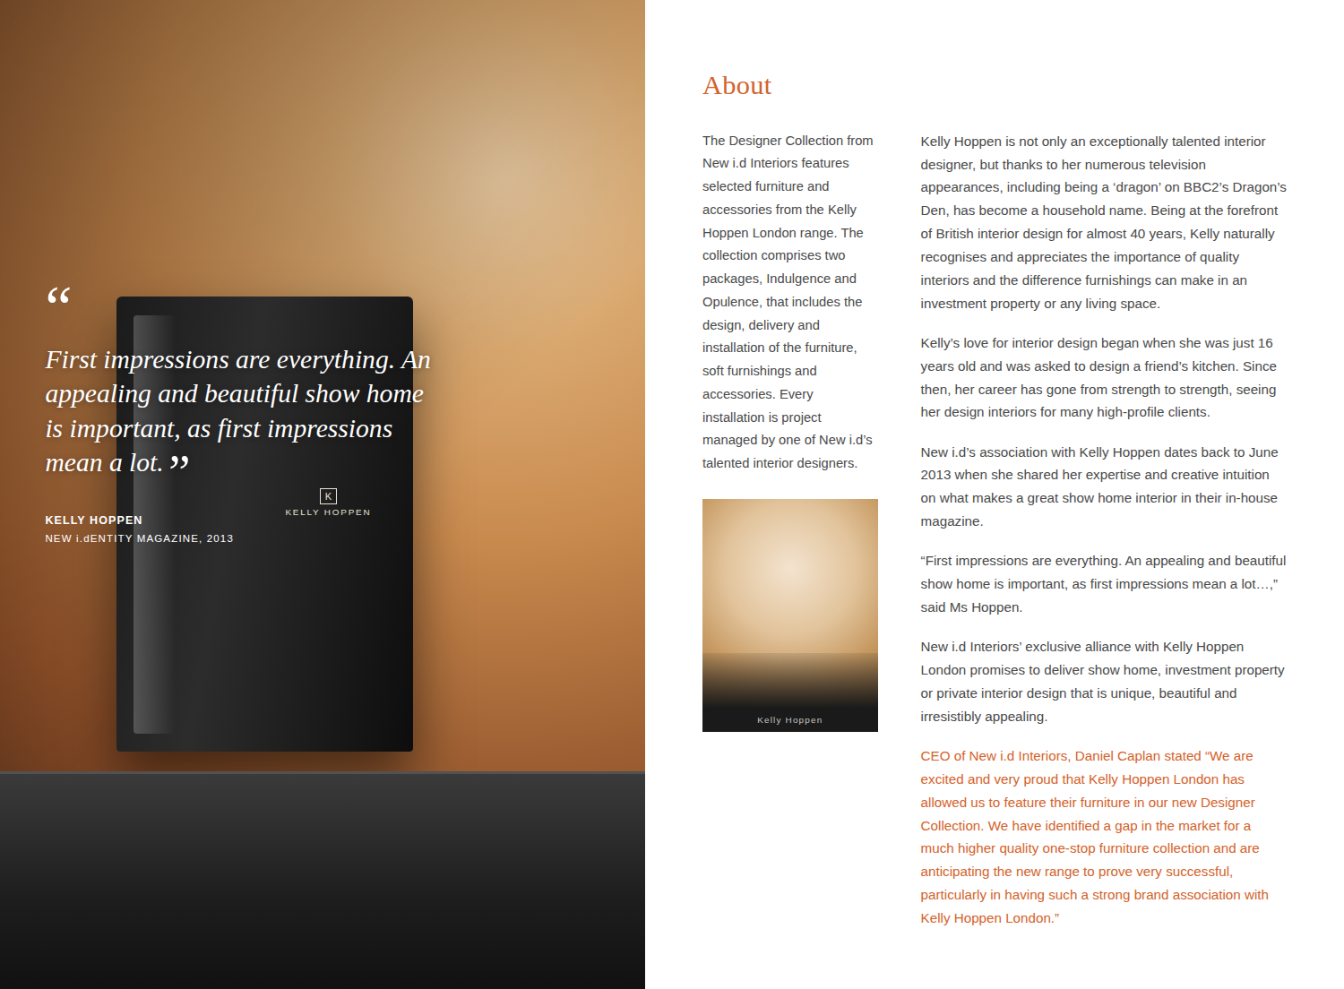K
KELLY HOPPEN
“
First impressions are everything. An appealing and beautiful show home is important, as first impressions mean a lot.”
KELLY HOPPEN NEW i.dENTITY MAGAZINE, 2013
About
The Designer Collection from New i.d Interiors features selected furniture and accessories from the Kelly Hoppen London range. The collection comprises two packages, Indulgence and Opulence, that includes the design, delivery and installation of the furniture, soft furnishings and accessories. Every installation is project managed by one of New i.d’s talented interior designers.
Kelly Hoppen
Kelly Hoppen is not only an exceptionally talented interior designer, but thanks to her numerous television appearances, including being a ‘dragon’ on BBC2’s Dragon’s Den, has become a household name. Being at the forefront of British interior design for almost 40 years, Kelly naturally recognises and appreciates the importance of quality interiors and the difference furnishings can make in an investment property or any living space.
Kelly’s love for interior design began when she was just 16 years old and was asked to design a friend’s kitchen. Since then, her career has gone from strength to strength, seeing her design interiors for many high-profile clients.
New i.d’s association with Kelly Hoppen dates back to June 2013 when she shared her expertise and creative intuition on what makes a great show home interior in their in-house magazine.
“First impressions are everything. An appealing and beautiful show home is important, as first impressions mean a lot…,” said Ms Hoppen.
New i.d Interiors’ exclusive alliance with Kelly Hoppen London promises to deliver show home, investment property or private interior design that is unique, beautiful and irresistibly appealing.
CEO of New i.d Interiors, Daniel Caplan stated “We are excited and very proud that Kelly Hoppen London has allowed us to feature their furniture in our new Designer Collection. We have identified a gap in the market for a much higher quality one-stop furniture collection and are anticipating the new range to prove very successful, particularly in having such a strong brand association with Kelly Hoppen London.”